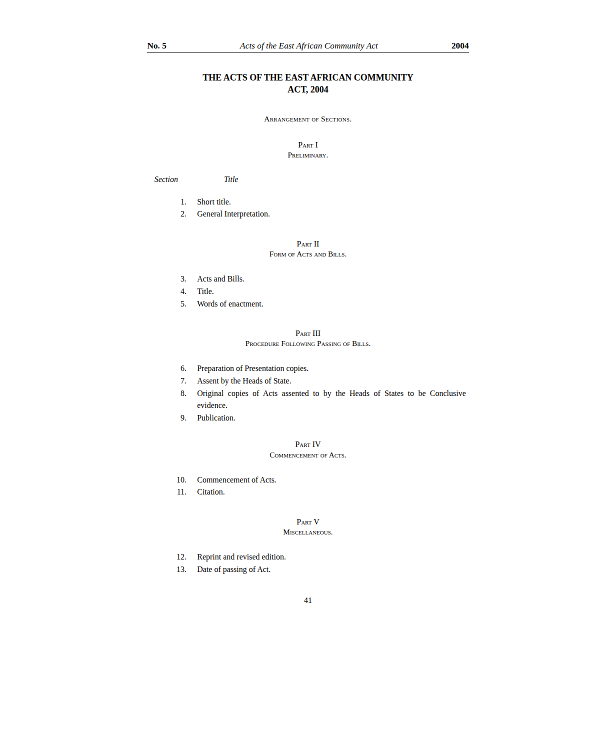No. 5 Acts of the East African Community Act 2004
THE ACTS OF THE EAST AFRICAN COMMUNITY ACT, 2004
Arrangement of Sections.
Part I Preliminary.
Section Title
1. Short title.
2. General Interpretation.
Part II Form of Acts and Bills.
3. Acts and Bills.
4. Title.
5. Words of enactment.
Part III Procedure Following Passing of Bills.
6. Preparation of Presentation copies.
7. Assent by the Heads of State.
8. Original copies of Acts assented to by the Heads of States to be Conclusive evidence.
9. Publication.
Part IV Commencement of Acts.
10. Commencement of Acts.
11. Citation.
Part V Miscellaneous.
12. Reprint and revised edition.
13. Date of passing of Act.
41